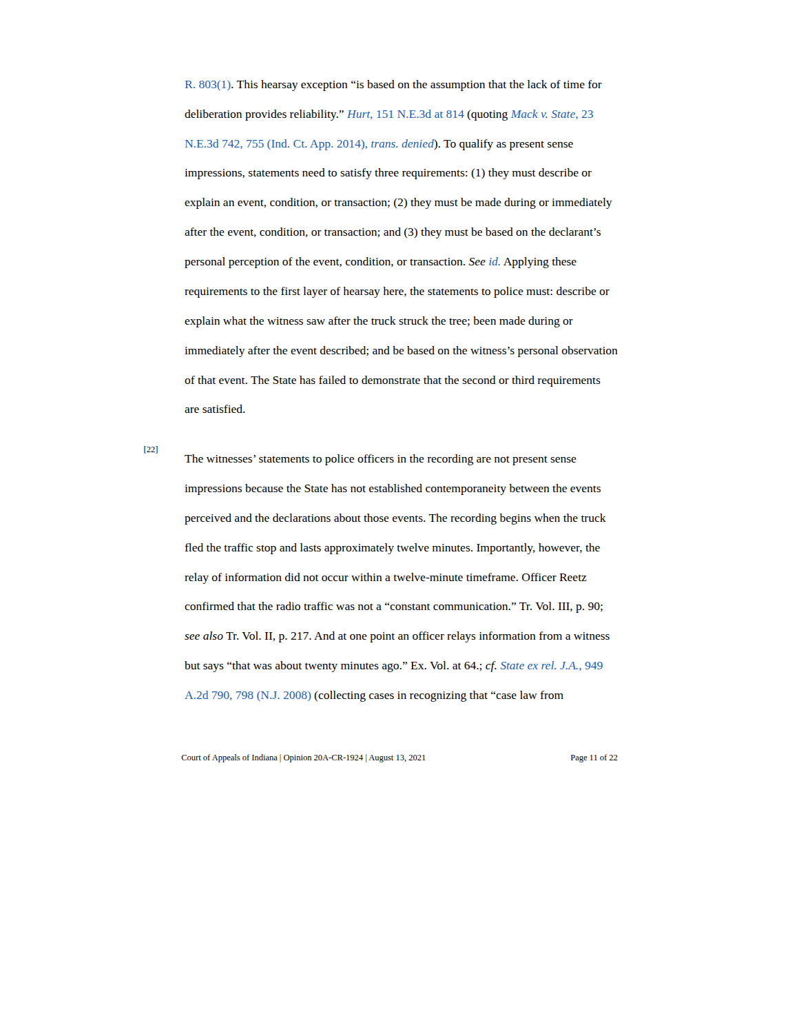R. 803(1). This hearsay exception “is based on the assumption that the lack of time for deliberation provides reliability.” Hurt, 151 N.E.3d at 814 (quoting Mack v. State, 23 N.E.3d 742, 755 (Ind. Ct. App. 2014), trans. denied). To qualify as present sense impressions, statements need to satisfy three requirements: (1) they must describe or explain an event, condition, or transaction; (2) they must be made during or immediately after the event, condition, or transaction; and (3) they must be based on the declarant’s personal perception of the event, condition, or transaction. See id. Applying these requirements to the first layer of hearsay here, the statements to police must: describe or explain what the witness saw after the truck struck the tree; been made during or immediately after the event described; and be based on the witness’s personal observation of that event. The State has failed to demonstrate that the second or third requirements are satisfied.
[22]
The witnesses’ statements to police officers in the recording are not present sense impressions because the State has not established contemporaneity between the events perceived and the declarations about those events. The recording begins when the truck fled the traffic stop and lasts approximately twelve minutes. Importantly, however, the relay of information did not occur within a twelve-minute timeframe. Officer Reetz confirmed that the radio traffic was not a “constant communication.” Tr. Vol. III, p. 90; see also Tr. Vol. II, p. 217. And at one point an officer relays information from a witness but says “that was about twenty minutes ago.” Ex. Vol. at 64.; cf. State ex rel. J.A., 949 A.2d 790, 798 (N.J. 2008) (collecting cases in recognizing that “case law from
Court of Appeals of Indiana | Opinion 20A-CR-1924 | August 13, 2021
Page 11 of 22